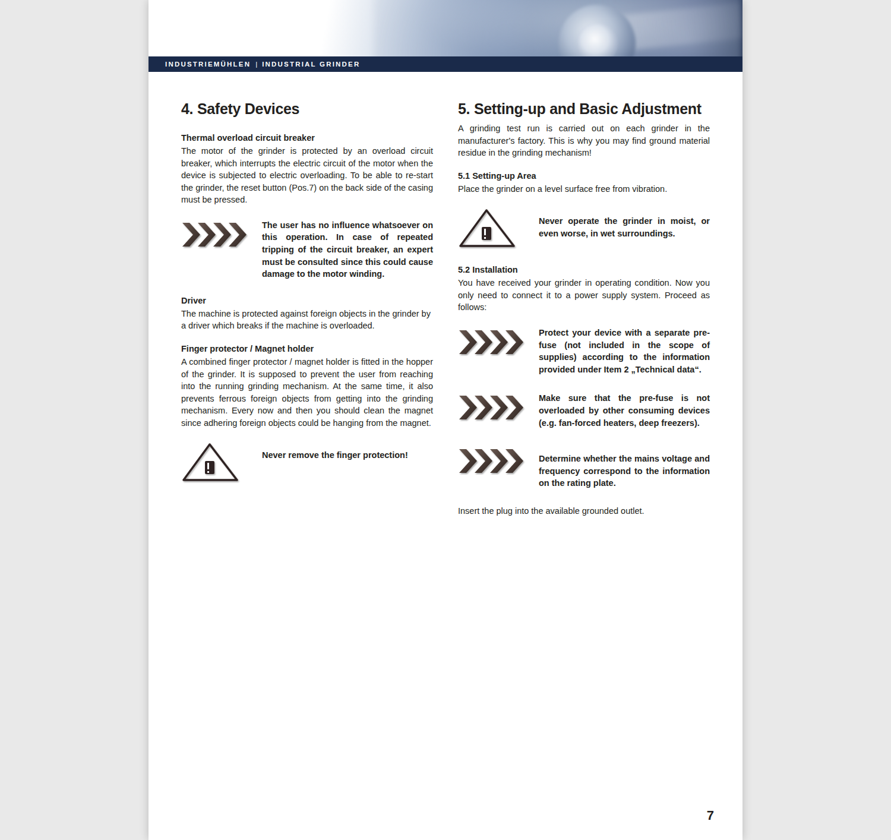INDUSTRIEMÜHLEN|INDUSTRIAL GRINDER
4. Safety Devices
Thermal overload circuit breaker
The motor of the grinder is protected by an overload circuit breaker, which interrupts the electric circuit of the motor when the device is subjected to electric overloading. To be able to re-start the grinder, the reset button (Pos.7) on the back side of the casing must be pressed.
The user has no influence whatsoever on this operation. In case of repeated tripping of the circuit breaker, an expert must be consulted since this could cause damage to the motor winding.
Driver
The machine is protected against foreign objects in the grinder by
a driver which breaks if the machine is overloaded.
Finger protector / Magnet holder
A combined finger protector / magnet holder is fitted in the hopper of the grinder. It is supposed to prevent the user from reaching into the running grinding mechanism. At the same time, it also prevents ferrous foreign objects from getting into the grinding mechanism. Every now and then you should clean the magnet since adhering foreign objects could be hanging from the magnet.
Never remove the finger protection!
5. Setting-up and Basic Adjustment
A grinding test run is carried out on each grinder in the manufacturer's factory. This is why you may find ground material residue in the grinding mechanism!
5.1 Setting-up Area
Place the grinder on a level surface free from vibration.
Never operate the grinder in moist, or even worse, in wet surroundings.
5.2 Installation
You have received your grinder in operating condition. Now you only need to connect it to a power supply system. Proceed as follows:
Protect your device with a separate pre-fuse (not included in the scope of supplies) according to the information provided under Item 2 „Technical data“.
Make sure that the pre-fuse is not overloaded by other consuming devices (e.g. fan-forced heaters, deep freezers).
Determine whether the mains voltage and frequency correspond to the information on the rating plate.
Insert the plug into the available grounded outlet.
7